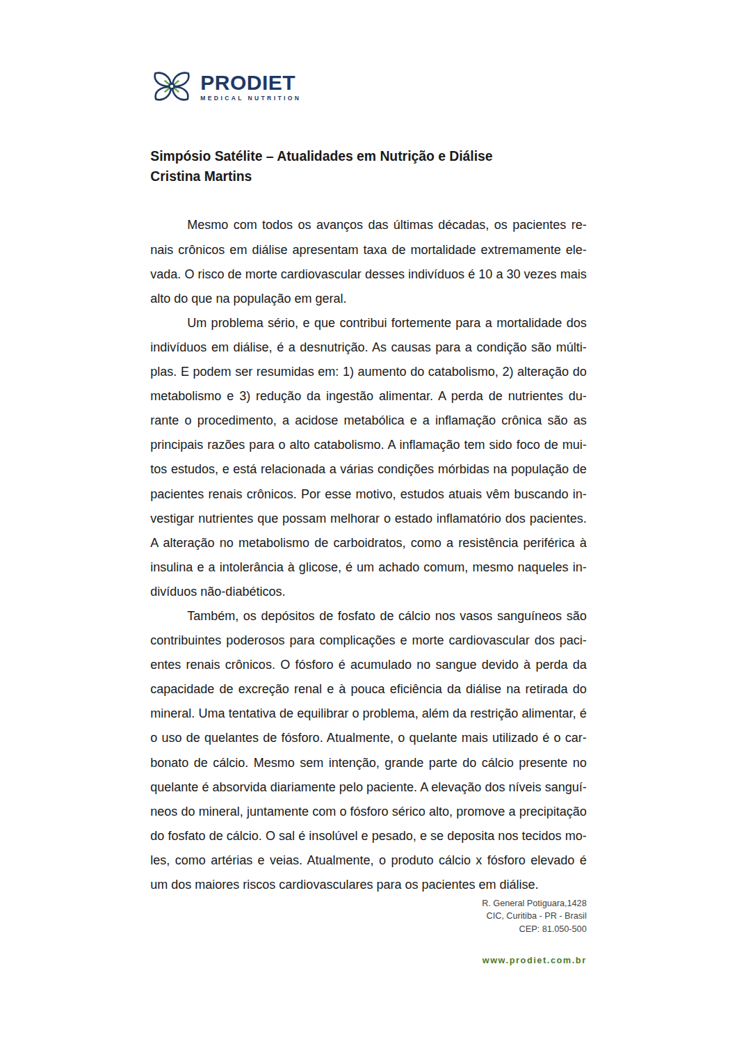PRODIET
MEDICAL NUTRITION
Simpósio Satélite – Atualidades em Nutrição e Diálise
Cristina Martins
Mesmo com todos os avanços das últimas décadas, os pacientes renais crônicos em diálise apresentam taxa de mortalidade extremamente elevada. O risco de morte cardiovascular desses indivíduos é 10 a 30 vezes mais alto do que na população em geral.
Um problema sério, e que contribui fortemente para a mortalidade dos indivíduos em diálise, é a desnutrição. As causas para a condição são múltiplas. E podem ser resumidas em: 1) aumento do catabolismo, 2) alteração do metabolismo e 3) redução da ingestão alimentar. A perda de nutrientes durante o procedimento, a acidose metabólica e a inflamação crônica são as principais razões para o alto catabolismo. A inflamação tem sido foco de muitos estudos, e está relacionada a várias condições mórbidas na população de pacientes renais crônicos. Por esse motivo, estudos atuais vêm buscando investigar nutrientes que possam melhorar o estado inflamatório dos pacientes. A alteração no metabolismo de carboidratos, como a resistência periférica à insulina e a intolerância à glicose, é um achado comum, mesmo naqueles indivíduos não-diabéticos.
Também, os depósitos de fosfato de cálcio nos vasos sanguíneos são contribuintes poderosos para complicações e morte cardiovascular dos pacientes renais crônicos. O fósforo é acumulado no sangue devido à perda da capacidade de excreção renal e à pouca eficiência da diálise na retirada do mineral. Uma tentativa de equilibrar o problema, além da restrição alimentar, é o uso de quelantes de fósforo. Atualmente, o quelante mais utilizado é o carbonato de cálcio. Mesmo sem intenção, grande parte do cálcio presente no quelante é absorvida diariamente pelo paciente. A elevação dos níveis sanguíneos do mineral, juntamente com o fósforo sérico alto, promove a precipitação do fosfato de cálcio. O sal é insolúvel e pesado, e se deposita nos tecidos moles, como artérias e veias. Atualmente, o produto cálcio x fósforo elevado é um dos maiores riscos cardiovasculares para os pacientes em diálise.
R. General Potiguara,1428
CIC, Curitiba - PR - Brasil
CEP: 81.050-500
www.prodiet.com.br